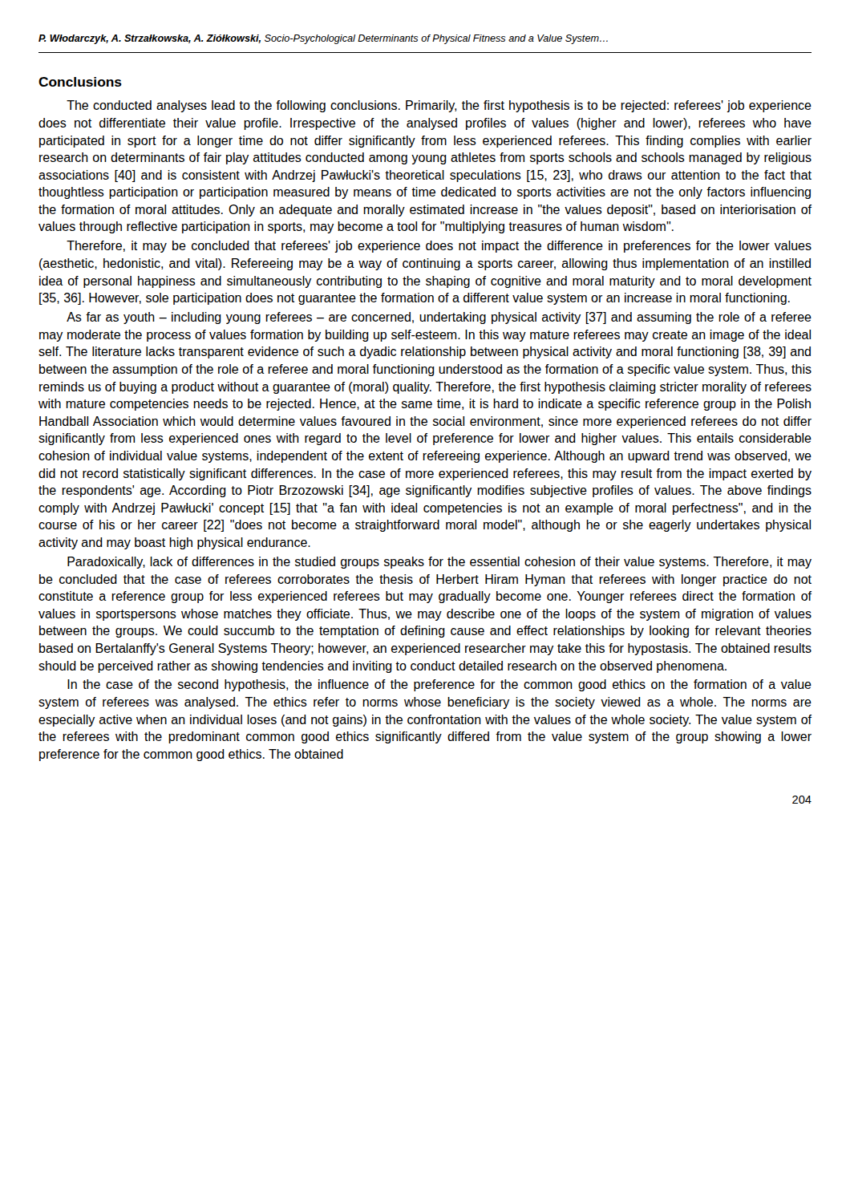P. Włodarczyk, A. Strzałkowska, A. Ziółkowski, Socio-Psychological Determinants of Physical Fitness and a Value System…
Conclusions
The conducted analyses lead to the following conclusions. Primarily, the first hypothesis is to be rejected: referees' job experience does not differentiate their value profile. Irrespective of the analysed profiles of values (higher and lower), referees who have participated in sport for a longer time do not differ significantly from less experienced referees. This finding complies with earlier research on determinants of fair play attitudes conducted among young athletes from sports schools and schools managed by religious associations [40] and is consistent with Andrzej Pawłucki's theoretical speculations [15, 23], who draws our attention to the fact that thoughtless participation or participation measured by means of time dedicated to sports activities are not the only factors influencing the formation of moral attitudes. Only an adequate and morally estimated increase in "the values deposit", based on interiorisation of values through reflective participation in sports, may become a tool for "multiplying treasures of human wisdom".
Therefore, it may be concluded that referees' job experience does not impact the difference in preferences for the lower values (aesthetic, hedonistic, and vital). Refereeing may be a way of continuing a sports career, allowing thus implementation of an instilled idea of personal happiness and simultaneously contributing to the shaping of cognitive and moral maturity and to moral development [35, 36]. However, sole participation does not guarantee the formation of a different value system or an increase in moral functioning.
As far as youth – including young referees – are concerned, undertaking physical activity [37] and assuming the role of a referee may moderate the process of values formation by building up self-esteem. In this way mature referees may create an image of the ideal self. The literature lacks transparent evidence of such a dyadic relationship between physical activity and moral functioning [38, 39] and between the assumption of the role of a referee and moral functioning understood as the formation of a specific value system. Thus, this reminds us of buying a product without a guarantee of (moral) quality. Therefore, the first hypothesis claiming stricter morality of referees with mature competencies needs to be rejected. Hence, at the same time, it is hard to indicate a specific reference group in the Polish Handball Association which would determine values favoured in the social environment, since more experienced referees do not differ significantly from less experienced ones with regard to the level of preference for lower and higher values. This entails considerable cohesion of individual value systems, independent of the extent of refereeing experience. Although an upward trend was observed, we did not record statistically significant differences. In the case of more experienced referees, this may result from the impact exerted by the respondents' age. According to Piotr Brzozowski [34], age significantly modifies subjective profiles of values. The above findings comply with Andrzej Pawłucki' concept [15] that "a fan with ideal competencies is not an example of moral perfectness", and in the course of his or her career [22] "does not become a straightforward moral model", although he or she eagerly undertakes physical activity and may boast high physical endurance.
Paradoxically, lack of differences in the studied groups speaks for the essential cohesion of their value systems. Therefore, it may be concluded that the case of referees corroborates the thesis of Herbert Hiram Hyman that referees with longer practice do not constitute a reference group for less experienced referees but may gradually become one. Younger referees direct the formation of values in sportspersons whose matches they officiate. Thus, we may describe one of the loops of the system of migration of values between the groups. We could succumb to the temptation of defining cause and effect relationships by looking for relevant theories based on Bertalanffy's General Systems Theory; however, an experienced researcher may take this for hypostasis. The obtained results should be perceived rather as showing tendencies and inviting to conduct detailed research on the observed phenomena.
In the case of the second hypothesis, the influence of the preference for the common good ethics on the formation of a value system of referees was analysed. The ethics refer to norms whose beneficiary is the society viewed as a whole. The norms are especially active when an individual loses (and not gains) in the confrontation with the values of the whole society. The value system of the referees with the predominant common good ethics significantly differed from the value system of the group showing a lower preference for the common good ethics. The obtained
204